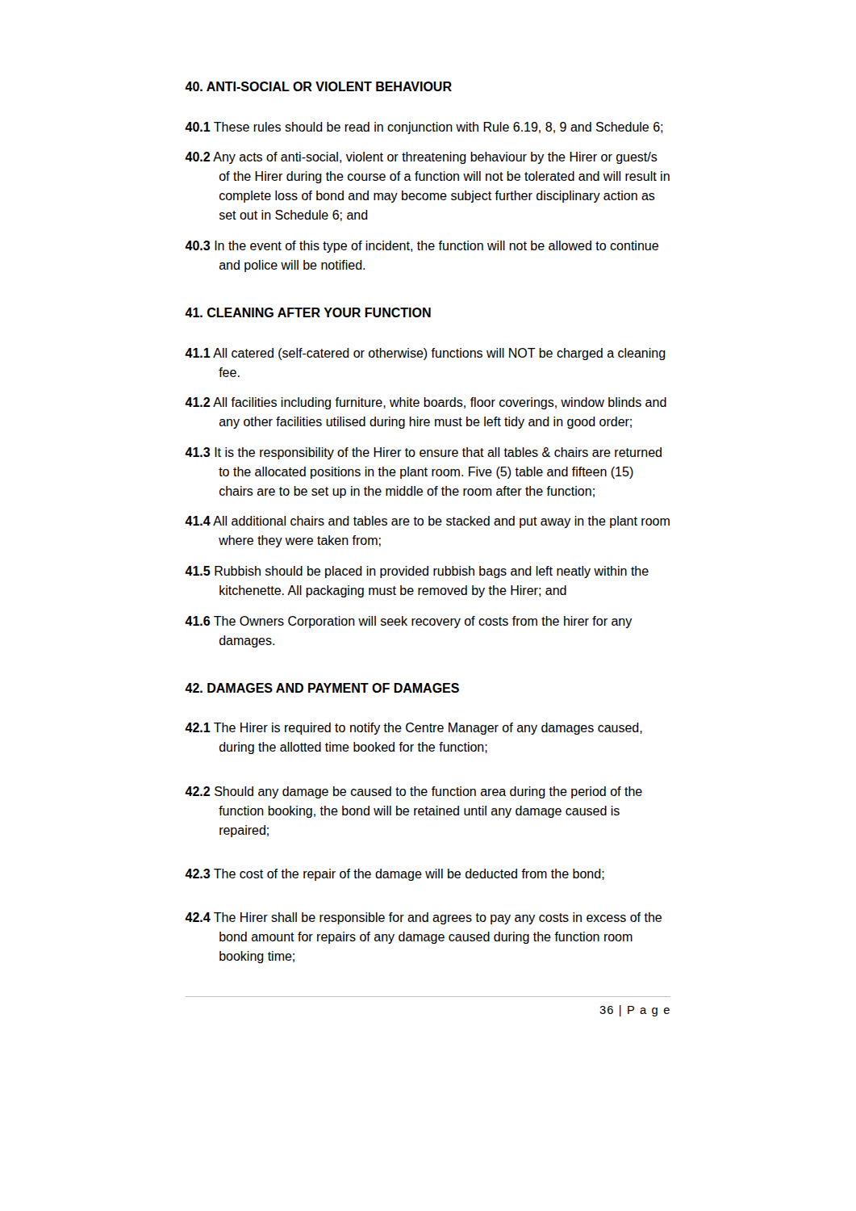40. Anti-Social or Violent Behaviour
40.1 These rules should be read in conjunction with Rule 6.19, 8, 9 and Schedule 6;
40.2 Any acts of anti-social, violent or threatening behaviour by the Hirer or guest/s of the Hirer during the course of a function will not be tolerated and will result in complete loss of bond and may become subject further disciplinary action as set out in Schedule 6; and
40.3 In the event of this type of incident, the function will not be allowed to continue and police will be notified.
41. Cleaning After Your Function
41.1 All catered (self-catered or otherwise) functions will NOT be charged a cleaning fee.
41.2 All facilities including furniture, white boards, floor coverings, window blinds and any other facilities utilised during hire must be left tidy and in good order;
41.3 It is the responsibility of the Hirer to ensure that all tables & chairs are returned to the allocated positions in the plant room. Five (5) table and fifteen (15) chairs are to be set up in the middle of the room after the function;
41.4 All additional chairs and tables are to be stacked and put away in the plant room where they were taken from;
41.5 Rubbish should be placed in provided rubbish bags and left neatly within the kitchenette. All packaging must be removed by the Hirer; and
41.6 The Owners Corporation will seek recovery of costs from the hirer for any damages.
42. Damages and Payment of Damages
42.1 The Hirer is required to notify the Centre Manager of any damages caused, during the allotted time booked for the function;
42.2 Should any damage be caused to the function area during the period of the function booking, the bond will be retained until any damage caused is repaired;
42.3 The cost of the repair of the damage will be deducted from the bond;
42.4 The Hirer shall be responsible for and agrees to pay any costs in excess of the bond amount for repairs of any damage caused during the function room booking time;
36 | P a g e